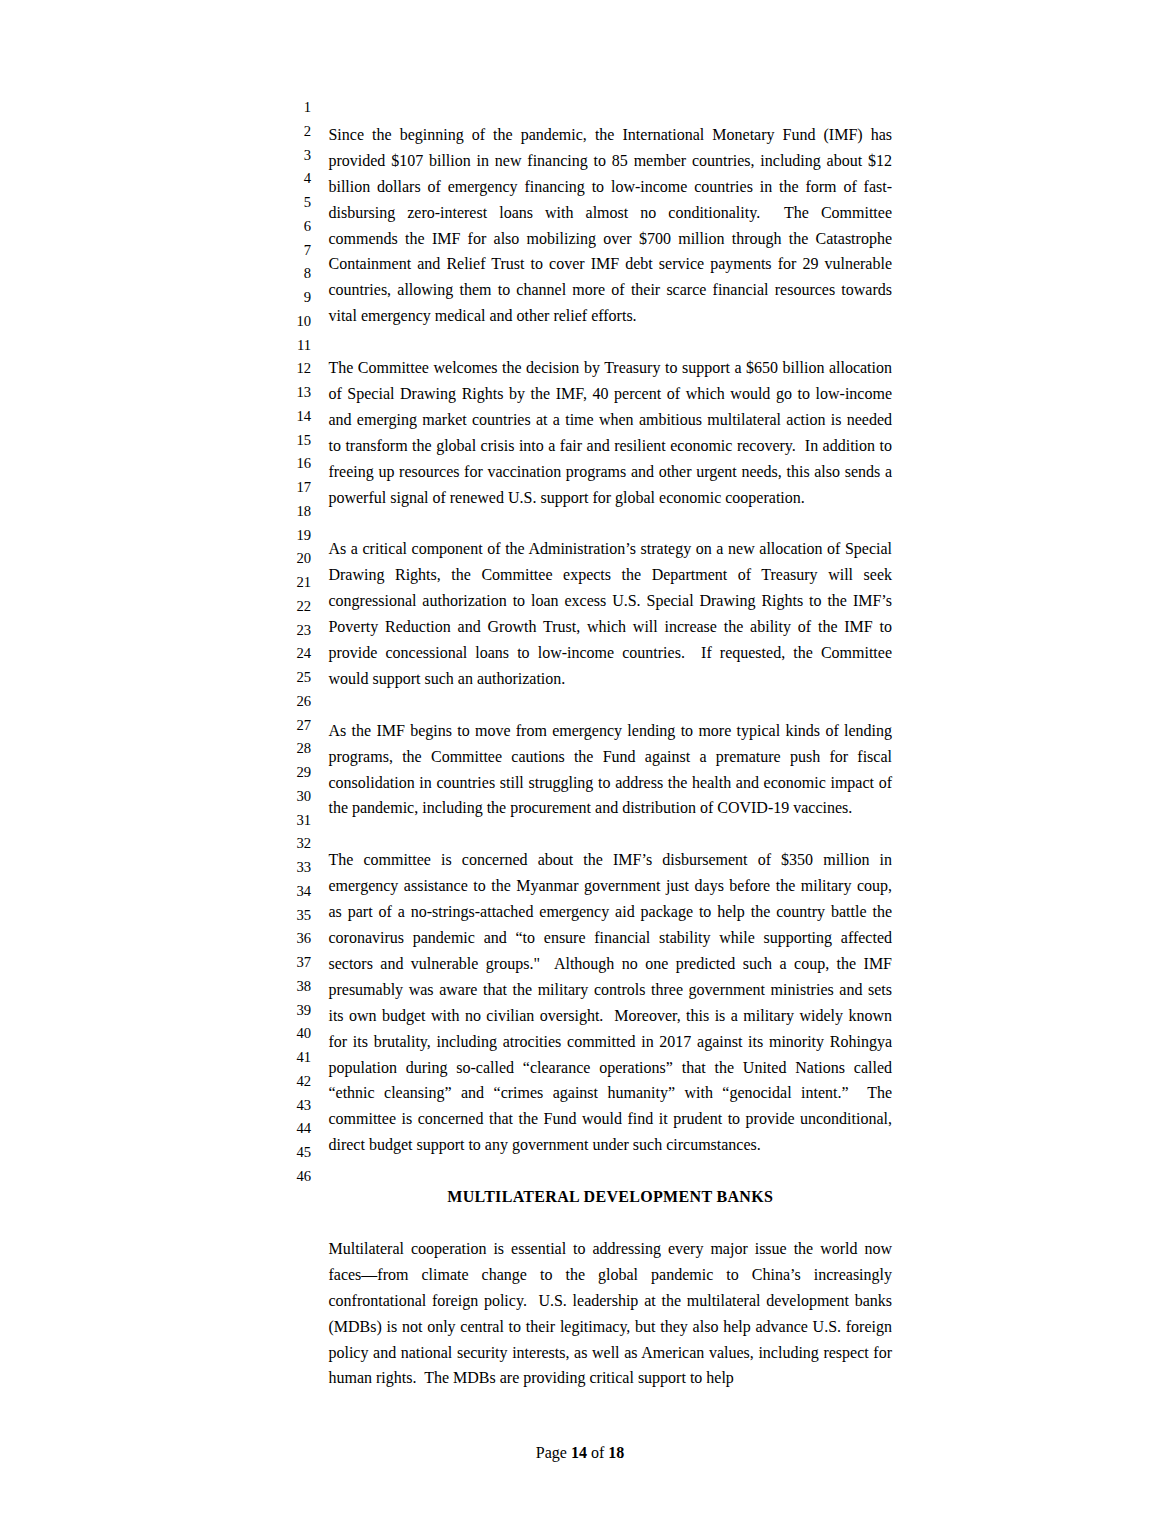1
2
3
4
5
6
7
8
9
10
11
12
13
14
15
16
17
18
19
20
21
22
23
24
25
26
27
28
29
30
31
32
33
34
35
36
37
38
39
40
41
42
43
44
45
46
Since the beginning of the pandemic, the International Monetary Fund (IMF) has provided $107 billion in new financing to 85 member countries, including about $12 billion dollars of emergency financing to low-income countries in the form of fast-disbursing zero-interest loans with almost no conditionality. The Committee commends the IMF for also mobilizing over $700 million through the Catastrophe Containment and Relief Trust to cover IMF debt service payments for 29 vulnerable countries, allowing them to channel more of their scarce financial resources towards vital emergency medical and other relief efforts.
The Committee welcomes the decision by Treasury to support a $650 billion allocation of Special Drawing Rights by the IMF, 40 percent of which would go to low-income and emerging market countries at a time when ambitious multilateral action is needed to transform the global crisis into a fair and resilient economic recovery. In addition to freeing up resources for vaccination programs and other urgent needs, this also sends a powerful signal of renewed U.S. support for global economic cooperation.
As a critical component of the Administration’s strategy on a new allocation of Special Drawing Rights, the Committee expects the Department of Treasury will seek congressional authorization to loan excess U.S. Special Drawing Rights to the IMF’s Poverty Reduction and Growth Trust, which will increase the ability of the IMF to provide concessional loans to low-income countries. If requested, the Committee would support such an authorization.
As the IMF begins to move from emergency lending to more typical kinds of lending programs, the Committee cautions the Fund against a premature push for fiscal consolidation in countries still struggling to address the health and economic impact of the pandemic, including the procurement and distribution of COVID-19 vaccines.
The committee is concerned about the IMF’s disbursement of $350 million in emergency assistance to the Myanmar government just days before the military coup, as part of a no-strings-attached emergency aid package to help the country battle the coronavirus pandemic and “to ensure financial stability while supporting affected sectors and vulnerable groups." Although no one predicted such a coup, the IMF presumably was aware that the military controls three government ministries and sets its own budget with no civilian oversight. Moreover, this is a military widely known for its brutality, including atrocities committed in 2017 against its minority Rohingya population during so-called “clearance operations” that the United Nations called “ethnic cleansing” and “crimes against humanity” with “genocidal intent.” The committee is concerned that the Fund would find it prudent to provide unconditional, direct budget support to any government under such circumstances.
MULTILATERAL DEVELOPMENT BANKS
Multilateral cooperation is essential to addressing every major issue the world now faces—from climate change to the global pandemic to China’s increasingly confrontational foreign policy. U.S. leadership at the multilateral development banks (MDBs) is not only central to their legitimacy, but they also help advance U.S. foreign policy and national security interests, as well as American values, including respect for human rights. The MDBs are providing critical support to help
Page 14 of 18